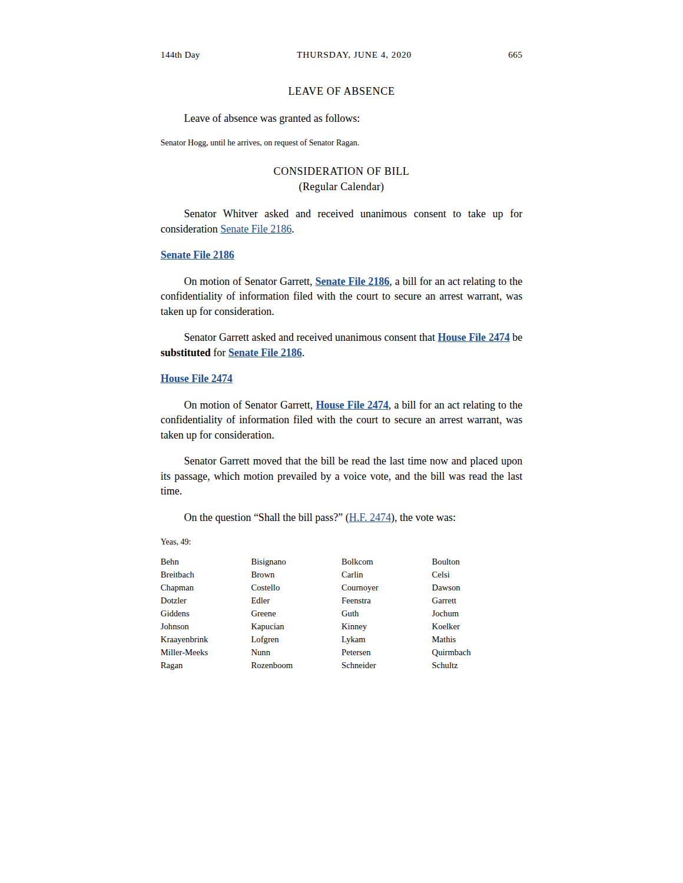144th Day THURSDAY, JUNE 4, 2020 665
LEAVE OF ABSENCE
Leave of absence was granted as follows:
Senator Hogg, until he arrives, on request of Senator Ragan.
CONSIDERATION OF BILL (Regular Calendar)
Senator Whitver asked and received unanimous consent to take up for consideration Senate File 2186.
Senate File 2186
On motion of Senator Garrett, Senate File 2186, a bill for an act relating to the confidentiality of information filed with the court to secure an arrest warrant, was taken up for consideration.
Senator Garrett asked and received unanimous consent that House File 2474 be substituted for Senate File 2186.
House File 2474
On motion of Senator Garrett, House File 2474, a bill for an act relating to the confidentiality of information filed with the court to secure an arrest warrant, was taken up for consideration.
Senator Garrett moved that the bill be read the last time now and placed upon its passage, which motion prevailed by a voice vote, and the bill was read the last time.
On the question “Shall the bill pass?” (H.F. 2474), the vote was:
Yeas, 49:
| Behn | Bisignano | Bolkcom | Boulton |
| Breitbach | Brown | Carlin | Celsi |
| Chapman | Costello | Cournoyer | Dawson |
| Dotzler | Edler | Feenstra | Garrett |
| Giddens | Greene | Guth | Jochum |
| Johnson | Kapucian | Kinney | Koelker |
| Kraayenbrink | Lofgren | Lykam | Mathis |
| Miller-Meeks | Nunn | Petersen | Quirmbach |
| Ragan | Rozenboom | Schneider | Schultz |